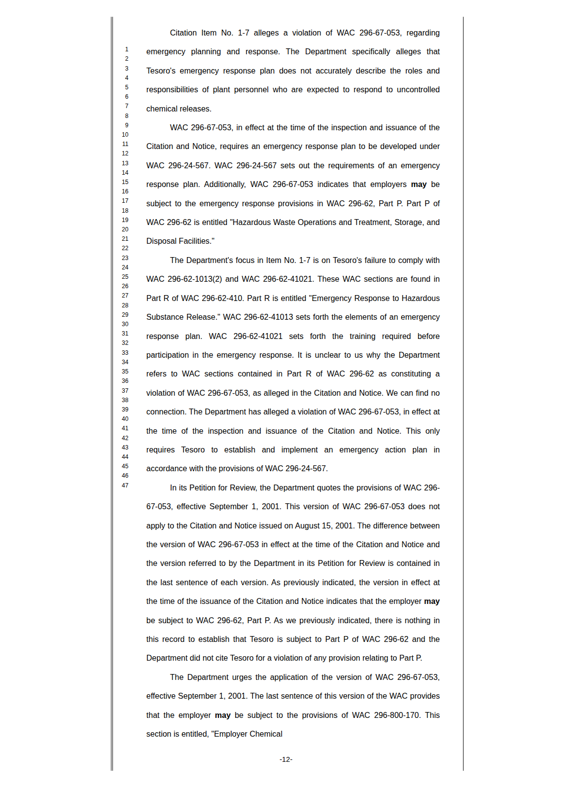1
2
3
4
5
6
7
8
9
10
11
12
13
14
15
16
17
18
19
20
21
22
23
24
25
26
27
28
29
30
31
32
33
34
35
36
37
38
39
40
41
42
43
44
45
46
47
Citation Item No. 1-7 alleges a violation of WAC 296-67-053, regarding emergency planning and response. The Department specifically alleges that Tesoro's emergency response plan does not accurately describe the roles and responsibilities of plant personnel who are expected to respond to uncontrolled chemical releases.
WAC 296-67-053, in effect at the time of the inspection and issuance of the Citation and Notice, requires an emergency response plan to be developed under WAC 296-24-567. WAC 296-24-567 sets out the requirements of an emergency response plan. Additionally, WAC 296-67-053 indicates that employers may be subject to the emergency response provisions in WAC 296-62, Part P. Part P of WAC 296-62 is entitled "Hazardous Waste Operations and Treatment, Storage, and Disposal Facilities."
The Department's focus in Item No. 1-7 is on Tesoro's failure to comply with WAC 296-62-1013(2) and WAC 296-62-41021. These WAC sections are found in Part R of WAC 296-62-410. Part R is entitled "Emergency Response to Hazardous Substance Release." WAC 296-62-41013 sets forth the elements of an emergency response plan. WAC 296-62-41021 sets forth the training required before participation in the emergency response. It is unclear to us why the Department refers to WAC sections contained in Part R of WAC 296-62 as constituting a violation of WAC 296-67-053, as alleged in the Citation and Notice. We can find no connection. The Department has alleged a violation of WAC 296-67-053, in effect at the time of the inspection and issuance of the Citation and Notice. This only requires Tesoro to establish and implement an emergency action plan in accordance with the provisions of WAC 296-24-567.
In its Petition for Review, the Department quotes the provisions of WAC 296-67-053, effective September 1, 2001. This version of WAC 296-67-053 does not apply to the Citation and Notice issued on August 15, 2001. The difference between the version of WAC 296-67-053 in effect at the time of the Citation and Notice and the version referred to by the Department in its Petition for Review is contained in the last sentence of each version. As previously indicated, the version in effect at the time of the issuance of the Citation and Notice indicates that the employer may be subject to WAC 296-62, Part P. As we previously indicated, there is nothing in this record to establish that Tesoro is subject to Part P of WAC 296-62 and the Department did not cite Tesoro for a violation of any provision relating to Part P.
The Department urges the application of the version of WAC 296-67-053, effective September 1, 2001. The last sentence of this version of the WAC provides that the employer may be subject to the provisions of WAC 296-800-170. This section is entitled, "Employer Chemical
-12-